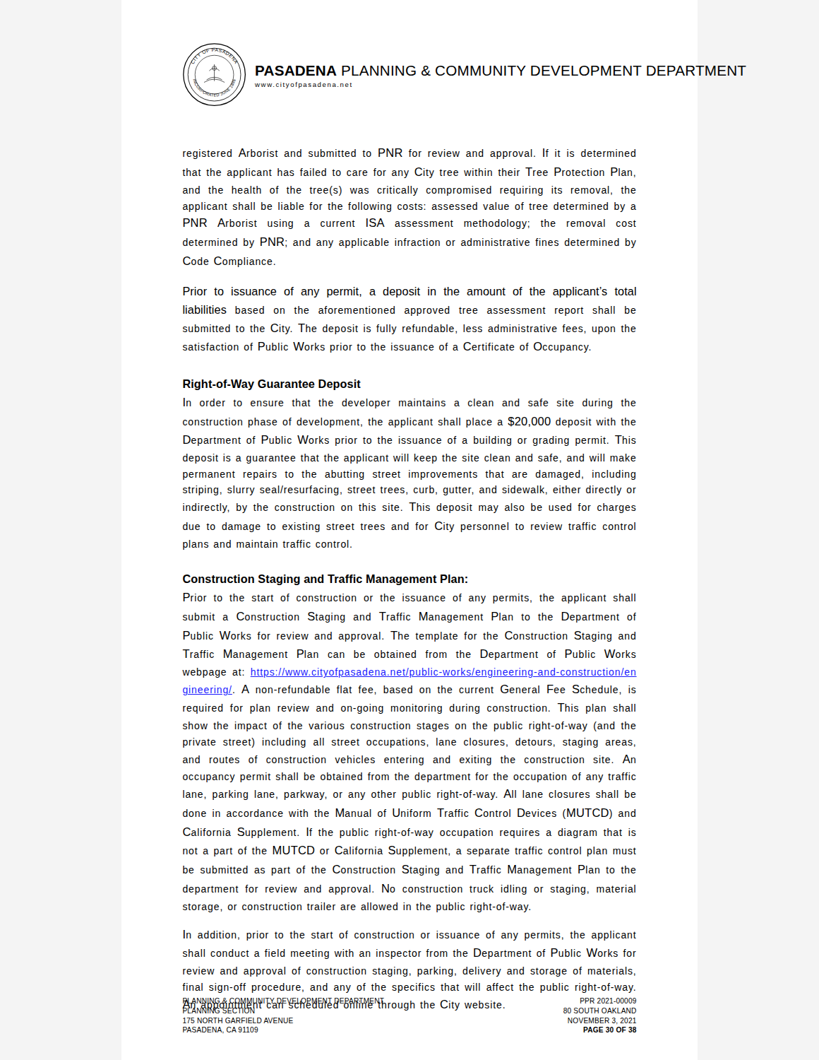CITY OF PASADENA INCORPORATED JUNE 1886
PASADENA PLANNING & COMMUNITY DEVELOPMENT DEPARTMENT
www.cityofpasadena.net
registered Arborist and submitted to PNR for review and approval. If it is determined that the applicant has failed to care for any City tree within their Tree Protection Plan, and the health of the tree(s) was critically compromised requiring its removal, the applicant shall be liable for the following costs: assessed value of tree determined by a PNR Arborist using a current ISA assessment methodology; the removal cost determined by PNR; and any applicable infraction or administrative fines determined by Code Compliance.
Prior to issuance of any permit, a deposit in the amount of the applicant’s total liabilities based on the aforementioned approved tree assessment report shall be submitted to the City. The deposit is fully refundable, less administrative fees, upon the satisfaction of Public Works prior to the issuance of a Certificate of Occupancy.
Right-of-Way Guarantee Deposit
In order to ensure that the developer maintains a clean and safe site during the construction phase of development, the applicant shall place a $20,000 deposit with the Department of Public Works prior to the issuance of a building or grading permit. This deposit is a guarantee that the applicant will keep the site clean and safe, and will make permanent repairs to the abutting street improvements that are damaged, including striping, slurry seal/resurfacing, street trees, curb, gutter, and sidewalk, either directly or indirectly, by the construction on this site. This deposit may also be used for charges due to damage to existing street trees and for City personnel to review traffic control plans and maintain traffic control.
Construction Staging and Traffic Management Plan:
Prior to the start of construction or the issuance of any permits, the applicant shall submit a Construction Staging and Traffic Management Plan to the Department of Public Works for review and approval. The template for the Construction Staging and Traffic Management Plan can be obtained from the Department of Public Works webpage at: https://www.cityofpasadena.net/public-works/engineering-and-construction/engineering/. A non-refundable flat fee, based on the current General Fee Schedule, is required for plan review and on-going monitoring during construction. This plan shall show the impact of the various construction stages on the public right-of-way (and the private street) including all street occupations, lane closures, detours, staging areas, and routes of construction vehicles entering and exiting the construction site. An occupancy permit shall be obtained from the department for the occupation of any traffic lane, parking lane, parkway, or any other public right-of-way. All lane closures shall be done in accordance with the Manual of Uniform Traffic Control Devices (MUTCD) and California Supplement. If the public right-of-way occupation requires a diagram that is not a part of the MUTCD or California Supplement, a separate traffic control plan must be submitted as part of the Construction Staging and Traffic Management Plan to the department for review and approval. No construction truck idling or staging, material storage, or construction trailer are allowed in the public right-of-way.
In addition, prior to the start of construction or issuance of any permits, the applicant shall conduct a field meeting with an inspector from the Department of Public Works for review and approval of construction staging, parking, delivery and storage of materials, final sign-off procedure, and any of the specifics that will affect the public right-of-way. An appointment can scheduled online through the City website.
PLANNING & COMMUNITY DEVELOPMENT DEPARTMENT
PLANNING SECTION
175 NORTH GARFIELD AVENUE
PASADENA, CA 91109
PPR 2021-00009
80 SOUTH OAKLAND
NOVEMBER 3, 2021
PAGE 30 OF 38